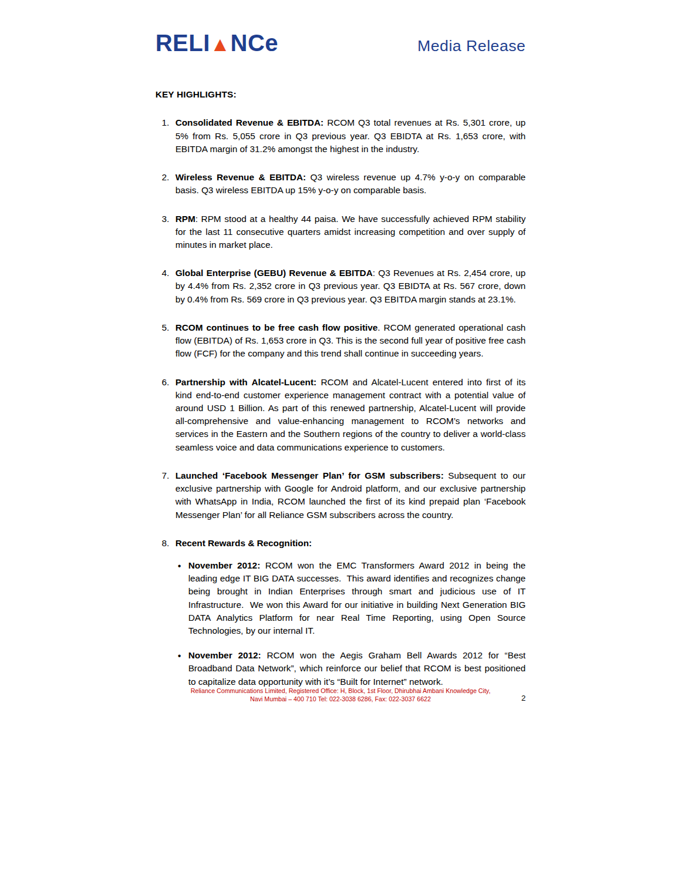RELI▲NCe
Media Release
KEY HIGHLIGHTS:
Consolidated Revenue & EBITDA: RCOM Q3 total revenues at Rs. 5,301 crore, up 5% from Rs. 5,055 crore in Q3 previous year. Q3 EBIDTA at Rs. 1,653 crore, with EBITDA margin of 31.2% amongst the highest in the industry.
Wireless Revenue & EBITDA: Q3 wireless revenue up 4.7% y-o-y on comparable basis. Q3 wireless EBITDA up 15% y-o-y on comparable basis.
RPM: RPM stood at a healthy 44 paisa. We have successfully achieved RPM stability for the last 11 consecutive quarters amidst increasing competition and over supply of minutes in market place.
Global Enterprise (GEBU) Revenue & EBITDA: Q3 Revenues at Rs. 2,454 crore, up by 4.4% from Rs. 2,352 crore in Q3 previous year. Q3 EBIDTA at Rs. 567 crore, down by 0.4% from Rs. 569 crore in Q3 previous year. Q3 EBITDA margin stands at 23.1%.
RCOM continues to be free cash flow positive. RCOM generated operational cash flow (EBITDA) of Rs. 1,653 crore in Q3. This is the second full year of positive free cash flow (FCF) for the company and this trend shall continue in succeeding years.
Partnership with Alcatel-Lucent: RCOM and Alcatel-Lucent entered into first of its kind end-to-end customer experience management contract with a potential value of around USD 1 Billion. As part of this renewed partnership, Alcatel-Lucent will provide all-comprehensive and value-enhancing management to RCOM’s networks and services in the Eastern and the Southern regions of the country to deliver a world-class seamless voice and data communications experience to customers.
Launched ‘Facebook Messenger Plan’ for GSM subscribers: Subsequent to our exclusive partnership with Google for Android platform, and our exclusive partnership with WhatsApp in India, RCOM launched the first of its kind prepaid plan ‘Facebook Messenger Plan’ for all Reliance GSM subscribers across the country.
Recent Rewards & Recognition:
November 2012: RCOM won the EMC Transformers Award 2012 in being the leading edge IT BIG DATA successes. This award identifies and recognizes change being brought in Indian Enterprises through smart and judicious use of IT Infrastructure. We won this Award for our initiative in building Next Generation BIG DATA Analytics Platform for near Real Time Reporting, using Open Source Technologies, by our internal IT.
November 2012: RCOM won the Aegis Graham Bell Awards 2012 for “Best Broadband Data Network”, which reinforce our belief that RCOM is best positioned to capitalize data opportunity with it’s “Built for Internet” network.
Reliance Communications Limited, Registered Office: H, Block, 1st Floor, Dhirubhai Ambani Knowledge City,
Navi Mumbai – 400 710 Tel: 022-3038 6286, Fax: 022-3037 6622
2